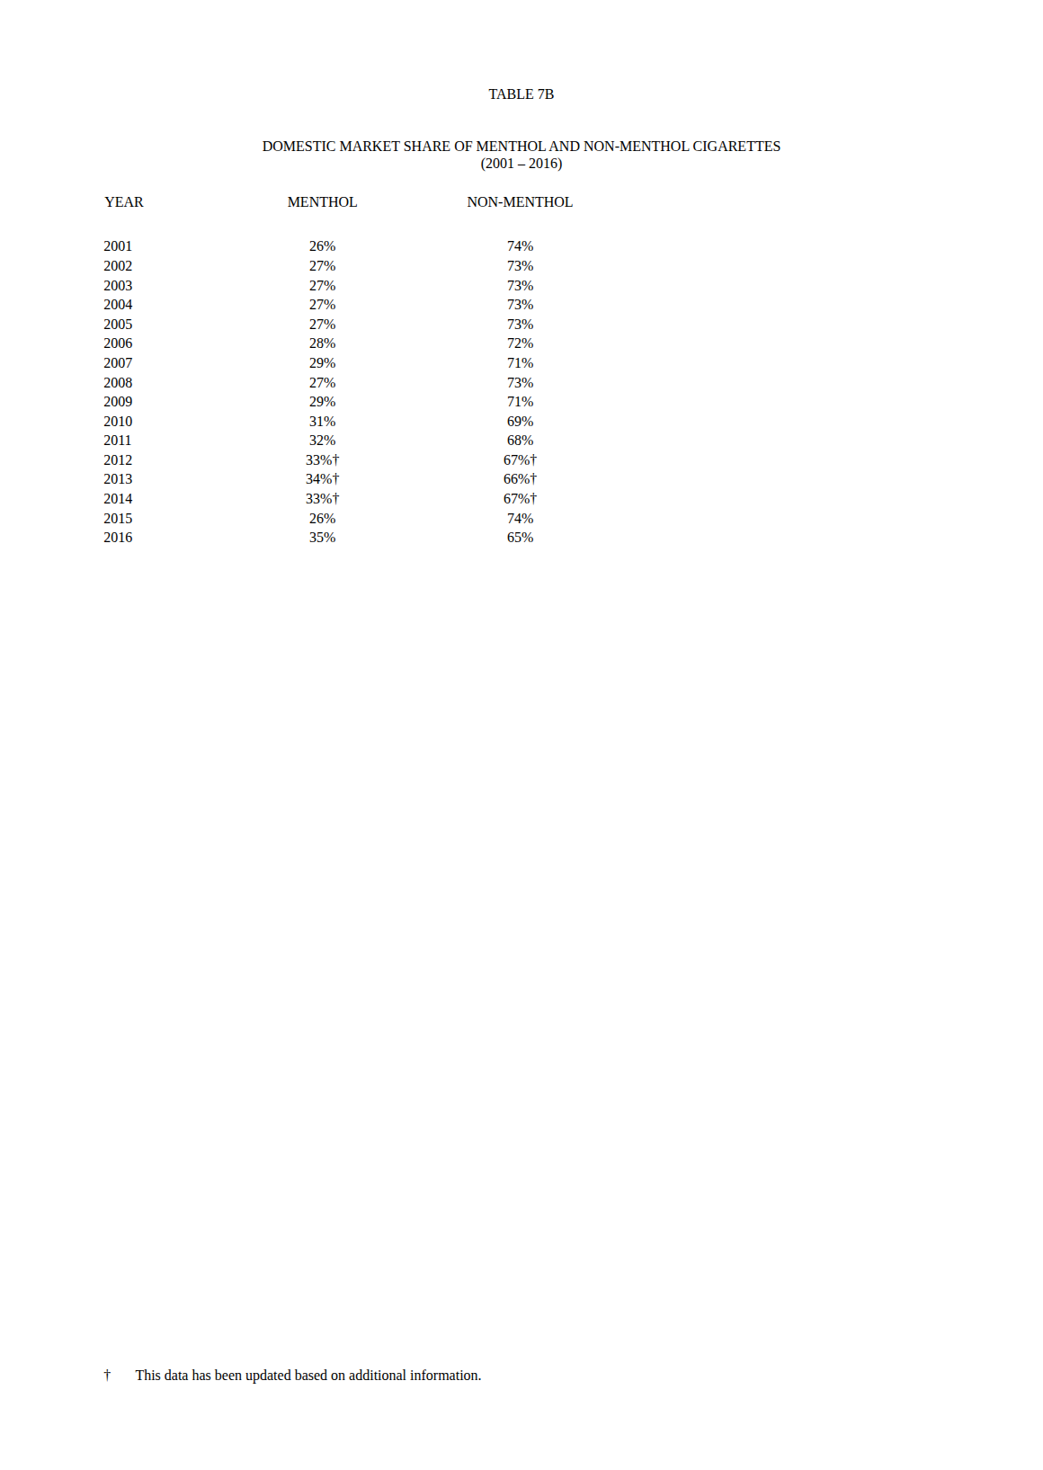TABLE 7B
DOMESTIC MARKET SHARE OF MENTHOL AND NON-MENTHOL CIGARETTES
(2001 – 2016)
| YEAR | MENTHOL | NON-MENTHOL |
| --- | --- | --- |
| 2001 | 26% | 74% |
| 2002 | 27% | 73% |
| 2003 | 27% | 73% |
| 2004 | 27% | 73% |
| 2005 | 27% | 73% |
| 2006 | 28% | 72% |
| 2007 | 29% | 71% |
| 2008 | 27% | 73% |
| 2009 | 29% | 71% |
| 2010 | 31% | 69% |
| 2011 | 32% | 68% |
| 2012 | 33%† | 67%† |
| 2013 | 34%† | 66%† |
| 2014 | 33%† | 67%† |
| 2015 | 26% | 74% |
| 2016 | 35% | 65% |
†This data has been updated based on additional information.